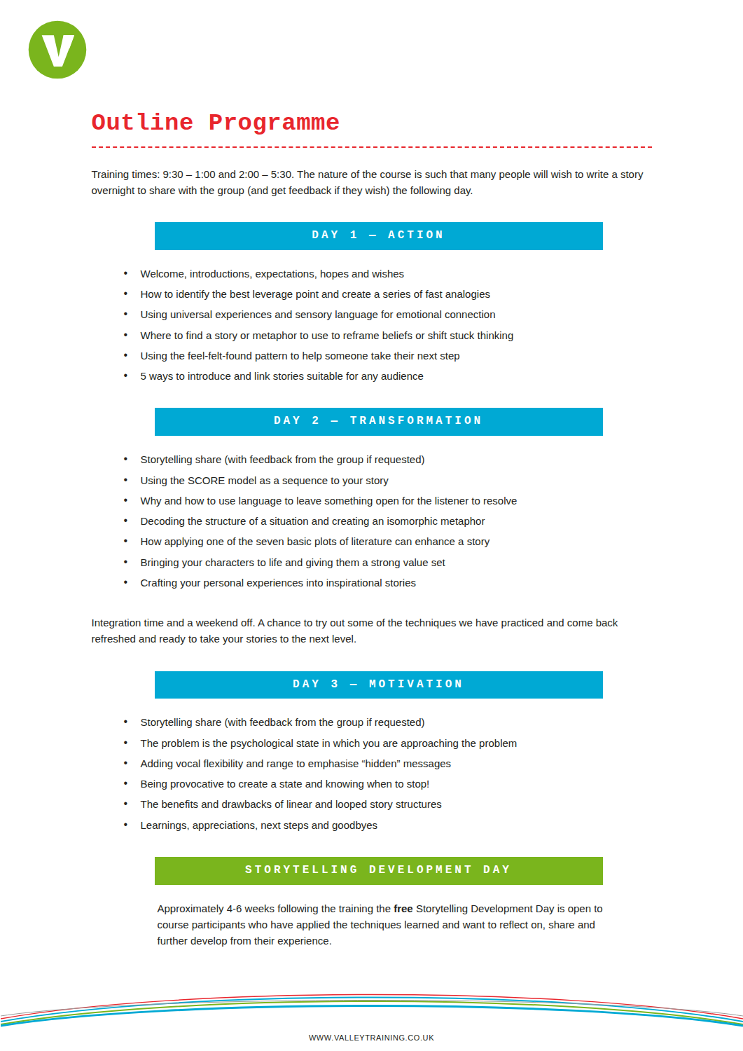Outline Programme
Training times: 9:30 – 1:00 and 2:00 – 5:30. The nature of the course is such that many people will wish to write a story overnight to share with the group (and get feedback if they wish) the following day.
DAY 1 — ACTION
Welcome, introductions, expectations, hopes and wishes
How to identify the best leverage point and create a series of fast analogies
Using universal experiences and sensory language for emotional connection
Where to find a story or metaphor to use to reframe beliefs or shift stuck thinking
Using the feel-felt-found pattern to help someone take their next step
5 ways to introduce and link stories suitable for any audience
DAY 2 — TRANSFORMATION
Storytelling share (with feedback from the group if requested)
Using the SCORE model as a sequence to your story
Why and how to use language to leave something open for the listener to resolve
Decoding the structure of a situation and creating an isomorphic metaphor
How applying one of the seven basic plots of literature can enhance a story
Bringing your characters to life and giving them a strong value set
Crafting your personal experiences into inspirational stories
Integration time and a weekend off. A chance to try out some of the techniques we have practiced and come back refreshed and ready to take your stories to the next level.
DAY 3 — MOTIVATION
Storytelling share (with feedback from the group if requested)
The problem is the psychological state in which you are approaching the problem
Adding vocal flexibility and range to emphasise “hidden” messages
Being provocative to create a state and knowing when to stop!
The benefits and drawbacks of linear and looped story structures
Learnings, appreciations, next steps and goodbyes
STORYTELLING DEVELOPMENT DAY
Approximately 4-6 weeks following the training the free Storytelling Development Day is open to course participants who have applied the techniques learned and want to reflect on, share and further develop from their experience.
WWW.VALLEYTRAINING.CO.UK